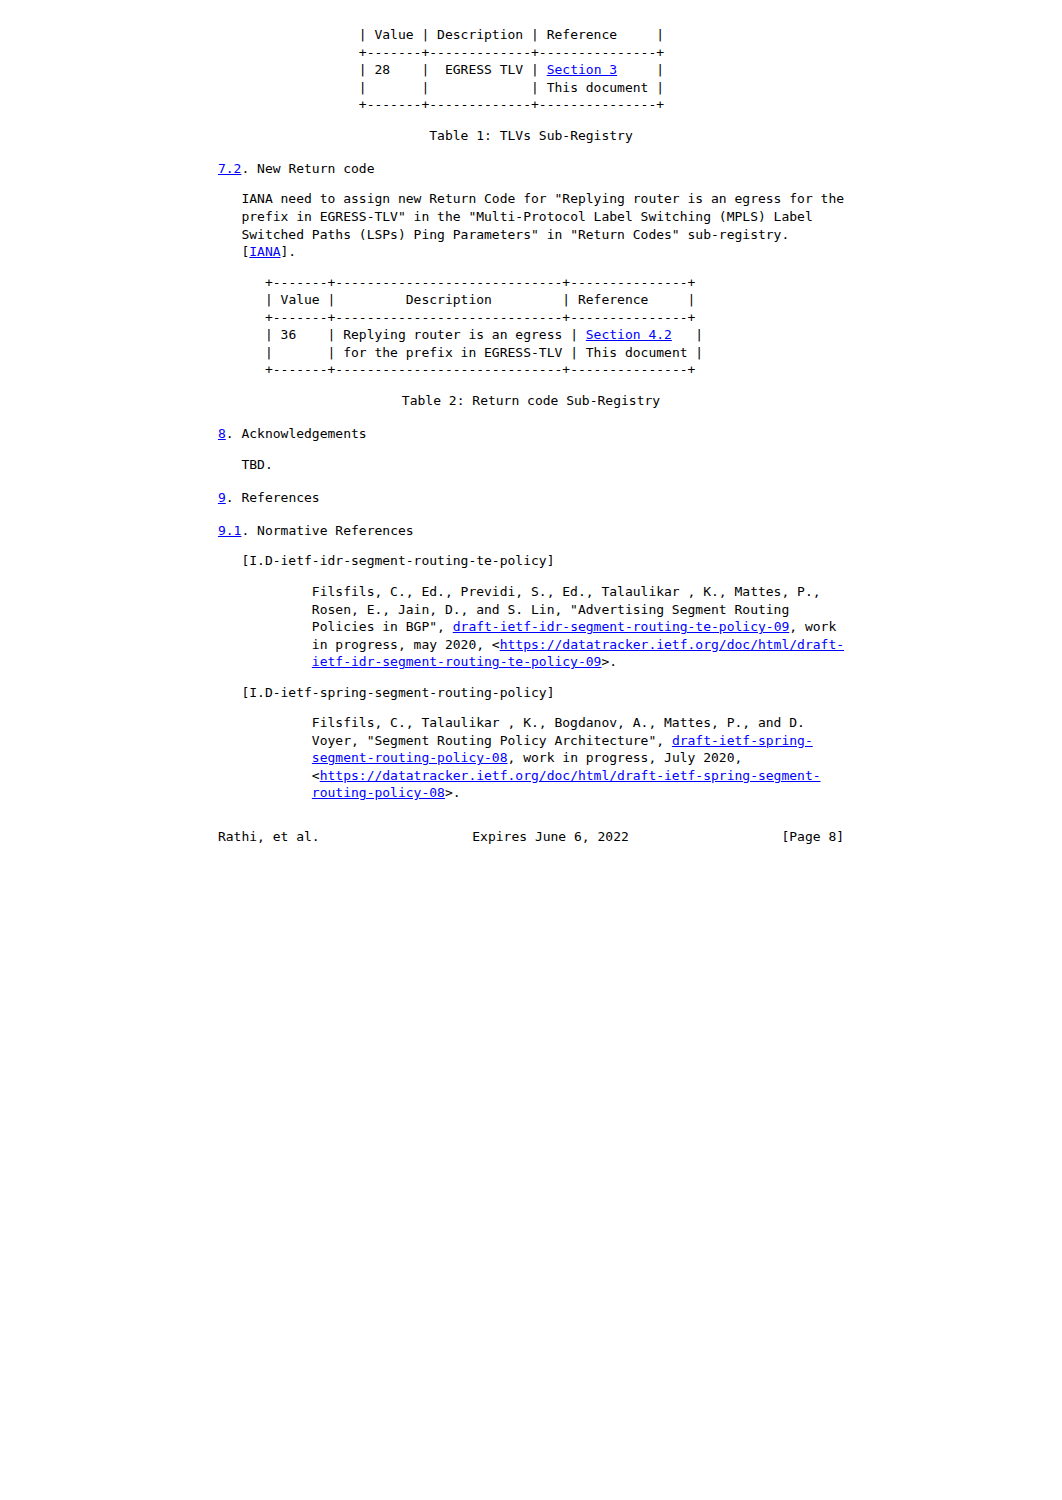| Value | Description | Reference     |
                  +-------+-------------+---------------+
                  | 28    |  EGRESS TLV | Section 3     |
                  |       |             | This document |
                  +-------+-------------+---------------+
Table 1: TLVs Sub-Registry
7.2. New Return code
IANA need to assign new Return Code for "Replying router is an egress for the prefix in EGRESS-TLV" in the "Multi-Protocol Label Switching (MPLS) Label Switched Paths (LSPs) Ping Parameters" in "Return Codes" sub-registry. [IANA].
      +-------+-----------------------------+---------------+
      | Value |         Description         | Reference     |
      +-------+-----------------------------+---------------+
      | 36    | Replying router is an egress | Section 4.2   |
      |       | for the prefix in EGRESS-TLV | This document |
      +-------+-----------------------------+---------------+
Table 2: Return code Sub-Registry
8. Acknowledgements
TBD.
9. References
9.1. Normative References
[I.D-ietf-idr-segment-routing-te-policy]
Filsfils, C., Ed., Previdi, S., Ed., Talaulikar , K., Mattes, P., Rosen, E., Jain, D., and S. Lin, "Advertising Segment Routing Policies in BGP", draft-ietf-idr-segment-routing-te-policy-09, work in progress, may 2020, <https://datatracker.ietf.org/doc/html/draft-ietf-idr-segment-routing-te-policy-09>.
[I.D-ietf-spring-segment-routing-policy]
Filsfils, C., Talaulikar , K., Bogdanov, A., Mattes, P., and D. Voyer, "Segment Routing Policy Architecture", draft-ietf-spring-segment-routing-policy-08, work in progress, July 2020, <https://datatracker.ietf.org/doc/html/draft-ietf-spring-segment-routing-policy-08>.
Rathi, et al. Expires June 6, 2022 [Page 8]